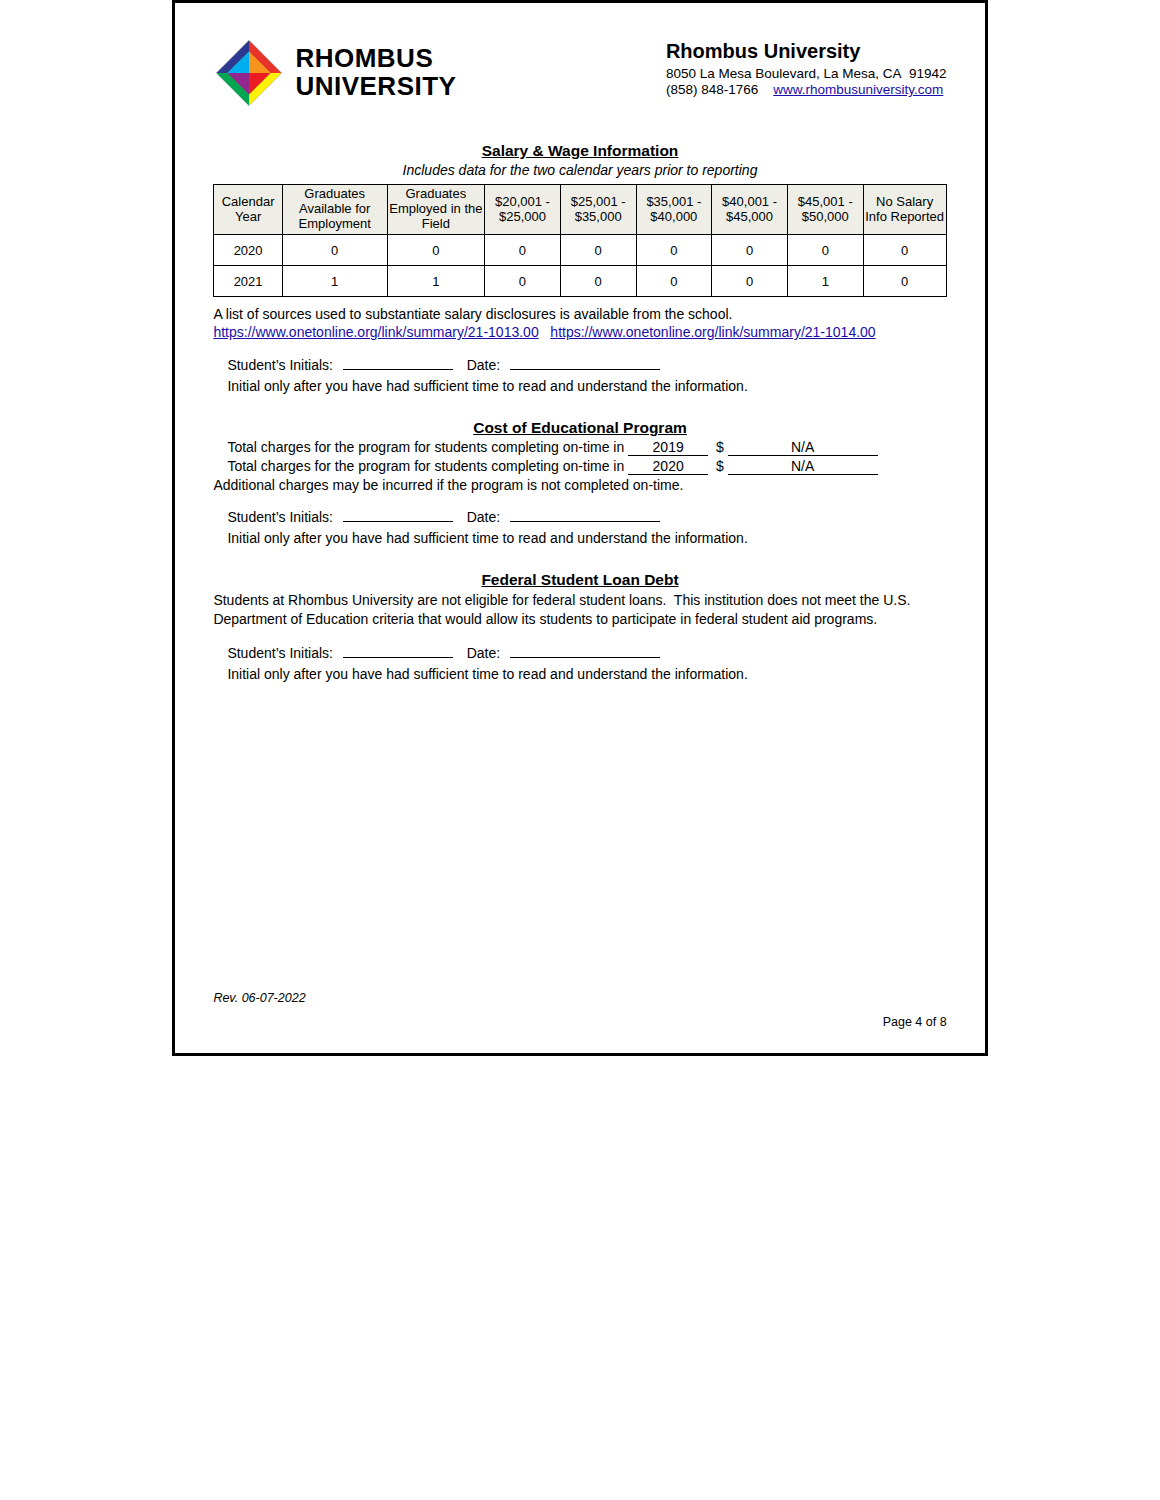RHOMBUS
UNIVERSITY
Rhombus University
8050 La Mesa Boulevard, La Mesa, CA 91942
(858) 848-1766 www.rhombusuniversity.com
Salary & Wage Information
Includes data for the two calendar years prior to reporting
| Calendar Year | Graduates Available for Employment | Graduates Employed in the Field | $20,001 - $25,000 | $25,001 - $35,000 | $35,001 - $40,000 | $40,001 - $45,000 | $45,001 - $50,000 | No Salary Info Reported |
| --- | --- | --- | --- | --- | --- | --- | --- | --- |
| 2020 | 0 | 0 | 0 | 0 | 0 | 0 | 0 | 0 |
| 2021 | 1 | 1 | 0 | 0 | 0 | 0 | 1 | 0 |
A list of sources used to substantiate salary disclosures is available from the school.
https://www.onetonline.org/link/summary/21-1013.00 https://www.onetonline.org/link/summary/21-1014.00
Student’s Initials: Date:
Initial only after you have had sufficient time to read and understand the information.
Cost of Educational Program
Total charges for the program for students completing on-time in 2019 $ N/A
Total charges for the program for students completing on-time in 2020 $ N/A
Additional charges may be incurred if the program is not completed on-time.
Student’s Initials: Date:
Initial only after you have had sufficient time to read and understand the information.
Federal Student Loan Debt
Students at Rhombus University are not eligible for federal student loans. This institution does not meet the U.S. Department of Education criteria that would allow its students to participate in federal student aid programs.
Student’s Initials: Date:
Initial only after you have had sufficient time to read and understand the information.
Rev. 06-07-2022
Page 4 of 8